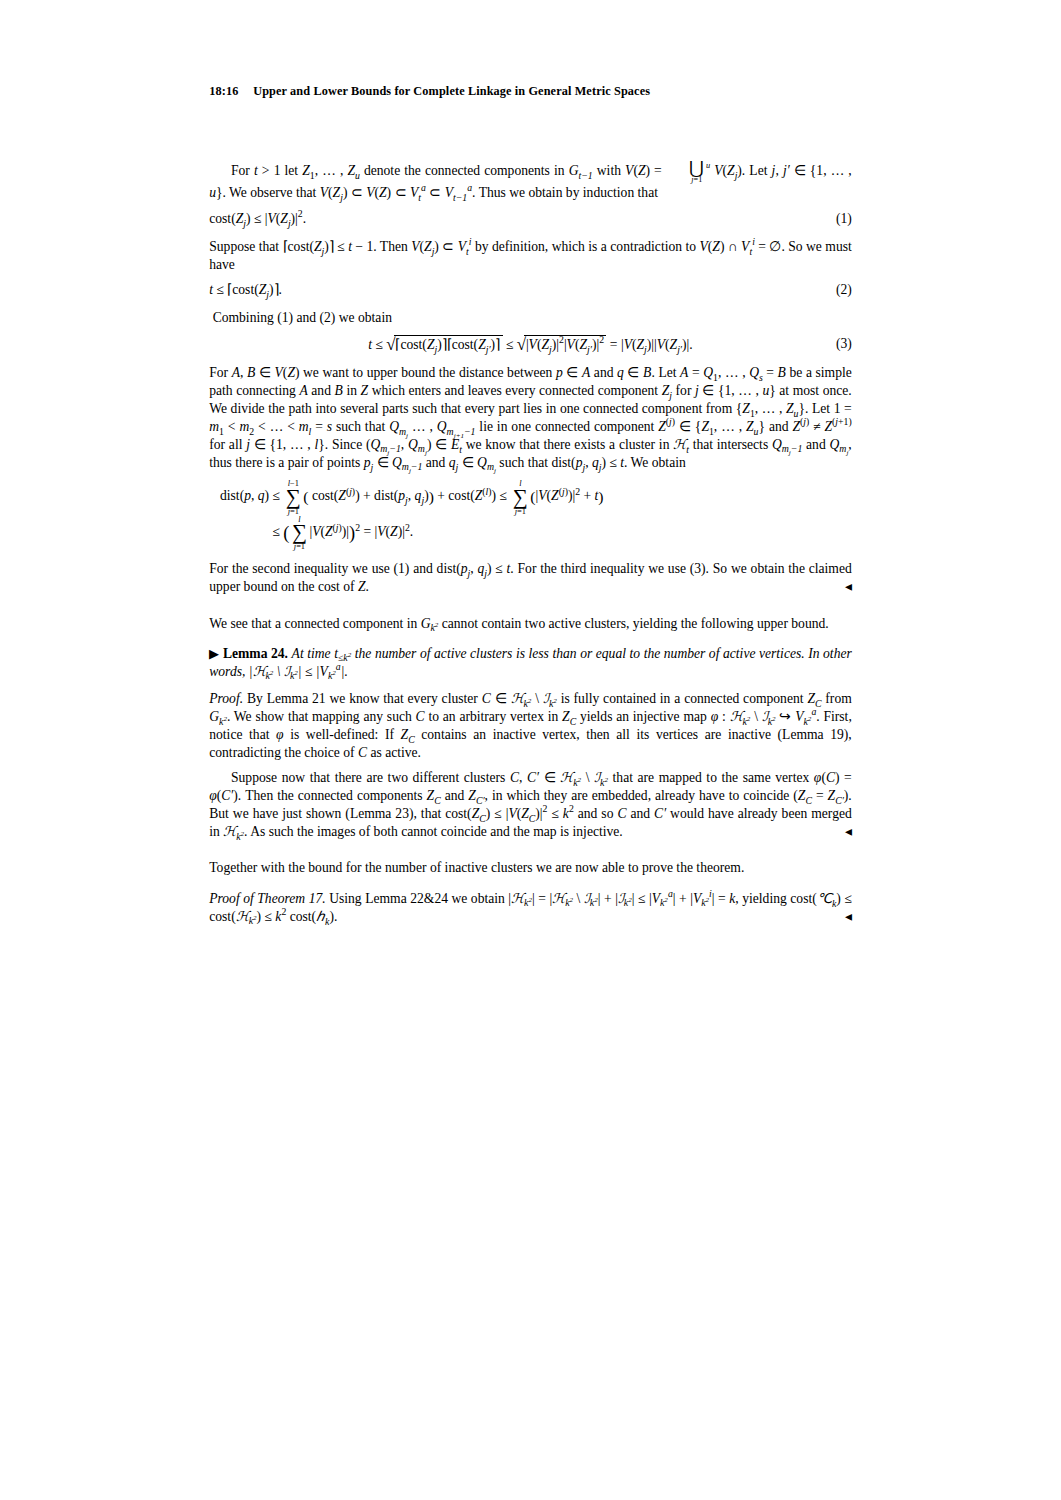18:16 Upper and Lower Bounds for Complete Linkage in General Metric Spaces
For t > 1 let Z1, … , Zu denote the connected components in Gt−1 with V(Z) = ⋃j=1u V(Zj). Let j, j′ ∈ {1, … , u}. We observe that V(Zj) ⊂ V(Z) ⊂ Vta ⊂ Vt−1a. Thus we obtain by induction that
cost(Zj) ≤ |V(Zj)|2. (1)
Suppose that ⌈cost(Zj)⌉ ≤ t − 1. Then V(Zj) ⊂ Vti by definition, which is a contradiction to V(Z) ∩ Vti = ∅. So we must have
t ≤ ⌈cost(Zj)⌉. (2)
Combining (1) and (2) we obtain
t ≤ ⌈cost(Zj)⌉⌈cost(Zj′)⌉ ≤ |V(Zj)|2|V(Zj′)|2 = |V(Zj)||V(Zj′)|. (3)
For A, B ∈ V(Z) we want to upper bound the distance between p ∈ A and q ∈ B. Let A = Q1, … , Qs = B be a simple path connecting A and B in Z which enters and leaves every connected component Zj for j ∈ {1, … , u} at most once. We divide the path into several parts such that every part lies in one connected component from {Z1, … , Zu}. Let 1 = m1 < m2 < … < ml = s such that Qmj … , Qmj+1−1 lie in one connected component Z(j) ∈ {Z1, … , Zu} and Z(j) ≠ Z(j+1) for all j ∈ {1, … , l}. Since (Qmj−1, Qmj) ∈ Et we know that there exists a cluster in ℋt that intersects Qmj−1 and Qmj, thus there is a pair of points pj ∈ Qmj−1 and qj ∈ Qmj such that dist(pj, qj) ≤ t. We obtain
dist(p, q) ≤ l−1∑j=1( cost(Z(j)) + dist(pj, qj)) + cost(Z(l)) ≤ l∑j=1(|V(Z(j))|2 + t) ≤ (l∑j=1|V(Z(j))|)2 = |V(Z)|2.
For the second inequality we use (1) and dist(pj, qj) ≤ t. For the third inequality we use (3). So we obtain the claimed upper bound on the cost of Z. ◂
We see that a connected component in Gk2 cannot contain two active clusters, yielding the following upper bound.
▶ Lemma 24. At time t≤k2 the number of active clusters is less than or equal to the number of active vertices. In other words, |ℋk2 \ ℐk2| ≤ |Vk2a|.
Proof. By Lemma 21 we know that every cluster C ∈ ℋk2 \ ℐk2 is fully contained in a connected component ZC from Gk2. We show that mapping any such C to an arbitrary vertex in ZC yields an injective map φ : ℋk2 \ ℐk2 ↪ Vk2a. First, notice that φ is well-defined: If ZC contains an inactive vertex, then all its vertices are inactive (Lemma 19), contradicting the choice of C as active.
Suppose now that there are two different clusters C, C′ ∈ ℋk2 \ ℐk2 that are mapped to the same vertex φ(C) = φ(C′). Then the connected components ZC and ZC′, in which they are embedded, already have to coincide (ZC = ZC′). But we have just shown (Lemma 23), that cost(ZC) ≤ |V(ZC)|2 ≤ k2 and so C and C′ would have already been merged in ℋk2. As such the images of both cannot coincide and the map is injective. ◂
Together with the bound for the number of inactive clusters we are now able to prove the theorem.
Proof of Theorem 17. Using Lemma 22&24 we obtain |ℋk2| = |ℋk2 \ ℐk2| + |ℐk2| ≤ |Vk2a| + |Vk2i| = k, yielding cost(℃k) ≤ cost(ℋk2) ≤ k2 cost(ℎk). ◂